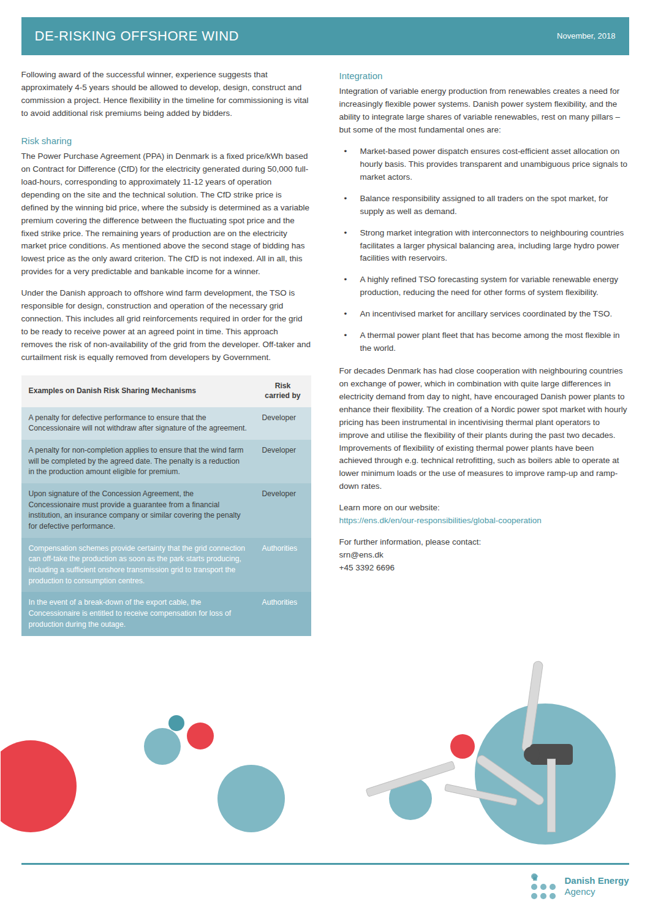De-risking Offshore Wind
November, 2018
Following award of the successful winner, experience suggests that approximately 4-5 years should be allowed to develop, design, construct and commission a project. Hence flexibility in the timeline for commissioning is vital to avoid additional risk premiums being added by bidders.
Risk sharing
The Power Purchase Agreement (PPA) in Denmark is a fixed price/kWh based on Contract for Difference (CfD) for the electricity generated during 50,000 full-load-hours, corresponding to approximately 11-12 years of operation depending on the site and the technical solution. The CfD strike price is defined by the winning bid price, where the subsidy is determined as a variable premium covering the difference between the fluctuating spot price and the fixed strike price. The remaining years of production are on the electricity market price conditions. As mentioned above the second stage of bidding has lowest price as the only award criterion. The CfD is not indexed. All in all, this provides for a very predictable and bankable income for a winner.
Under the Danish approach to offshore wind farm development, the TSO is responsible for design, construction and operation of the necessary grid connection. This includes all grid reinforcements required in order for the grid to be ready to receive power at an agreed point in time. This approach removes the risk of non-availability of the grid from the developer. Off-taker and curtailment risk is equally removed from developers by Government.
| Examples on Danish Risk Sharing Mechanisms | Risk carried by |
| --- | --- |
| A penalty for defective performance to ensure that the Concessionaire will not withdraw after signature of the agreement. | Developer |
| A penalty for non-completion applies to ensure that the wind farm will be completed by the agreed date. The penalty is a reduction in the production amount eligible for premium. | Developer |
| Upon signature of the Concession Agreement, the Concessionaire must provide a guarantee from a financial institution, an insurance company or similar covering the penalty for defective performance. | Developer |
| Compensation schemes provide certainty that the grid connection can off-take the production as soon as the park starts producing, including a sufficient onshore transmission grid to transport the production to consumption centres. | Authorities |
| In the event of a break-down of the export cable, the Concessionaire is entitled to receive compensation for loss of production during the outage. | Authorities |
Integration
Integration of variable energy production from renewables creates a need for increasingly flexible power systems. Danish power system flexibility, and the ability to integrate large shares of variable renewables, rest on many pillars – but some of the most fundamental ones are:
Market-based power dispatch ensures cost-efficient asset allocation on hourly basis. This provides transparent and unambiguous price signals to market actors.
Balance responsibility assigned to all traders on the spot market, for supply as well as demand.
Strong market integration with interconnectors to neighbouring countries facilitates a larger physical balancing area, including large hydro power facilities with reservoirs.
A highly refined TSO forecasting system for variable renewable energy production, reducing the need for other forms of system flexibility.
An incentivised market for ancillary services coordinated by the TSO.
A thermal power plant fleet that has become among the most flexible in the world.
For decades Denmark has had close cooperation with neighbouring countries on exchange of power, which in combination with quite large differences in electricity demand from day to night, have encouraged Danish power plants to enhance their flexibility. The creation of a Nordic power spot market with hourly pricing has been instrumental in incentivising thermal plant operators to improve and utilise the flexibility of their plants during the past two decades. Improvements of flexibility of existing thermal power plants have been achieved through e.g. technical retrofitting, such as boilers able to operate at lower minimum loads or the use of measures to improve ramp-up and ramp-down rates.
Learn more on our website:
https://ens.dk/en/our-responsibilities/global-cooperation
For further information, please contact:
srn@ens.dk
+45 3392 6696
♛
Danish Energy Agency